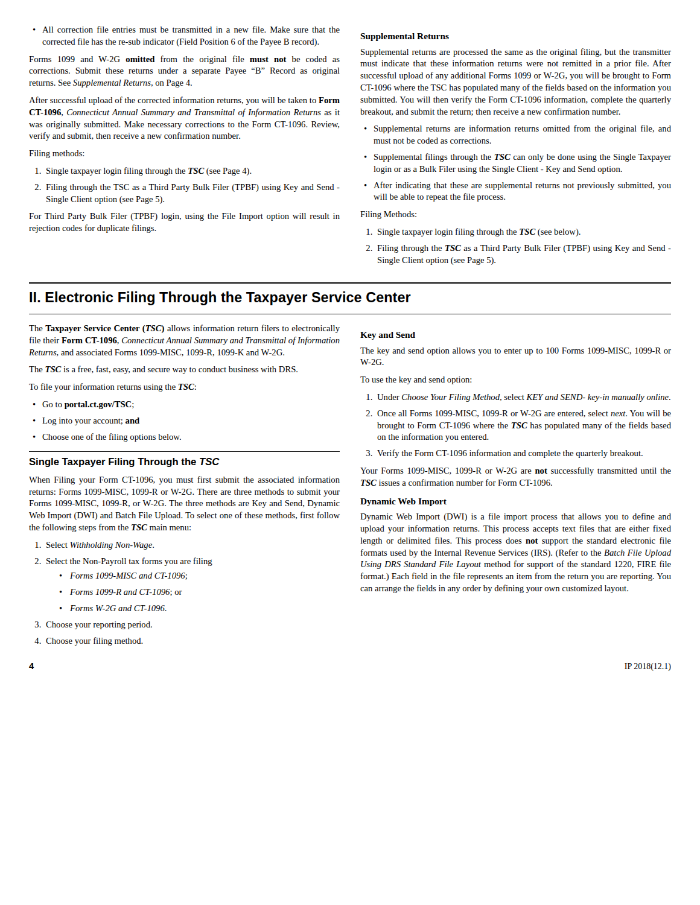All correction file entries must be transmitted in a new file. Make sure that the corrected file has the re-sub indicator (Field Position 6 of the Payee B record).
Forms 1099 and W-2G omitted from the original file must not be coded as corrections. Submit these returns under a separate Payee “B” Record as original returns. See Supplemental Returns, on Page 4.
After successful upload of the corrected information returns, you will be taken to Form CT-1096, Connecticut Annual Summary and Transmittal of Information Returns as it was originally submitted. Make necessary corrections to the Form CT-1096. Review, verify and submit, then receive a new confirmation number.
Filing methods:
Single taxpayer login filing through the TSC (see Page 4).
Filing through the TSC as a Third Party Bulk Filer (TPBF) using Key and Send - Single Client option (see Page 5).
For Third Party Bulk Filer (TPBF) login, using the File Import option will result in rejection codes for duplicate filings.
Supplemental Returns
Supplemental returns are processed the same as the original filing, but the transmitter must indicate that these information returns were not remitted in a prior file. After successful upload of any additional Forms 1099 or W-2G, you will be brought to Form CT-1096 where the TSC has populated many of the fields based on the information you submitted. You will then verify the Form CT-1096 information, complete the quarterly breakout, and submit the return; then receive a new confirmation number.
Supplemental returns are information returns omitted from the original file, and must not be coded as corrections.
Supplemental filings through the TSC can only be done using the Single Taxpayer login or as a Bulk Filer using the Single Client - Key and Send option.
After indicating that these are supplemental returns not previously submitted, you will be able to repeat the file process.
Filing Methods:
Single taxpayer login filing through the TSC (see below).
Filing through the TSC as a Third Party Bulk Filer (TPBF) using Key and Send - Single Client option (see Page 5).
II. Electronic Filing Through the Taxpayer Service Center
The Taxpayer Service Center (TSC) allows information return filers to electronically file their Form CT-1096, Connecticut Annual Summary and Transmittal of Information Returns, and associated Forms 1099-MISC, 1099-R, 1099-K and W-2G.
The TSC is a free, fast, easy, and secure way to conduct business with DRS.
To file your information returns using the TSC:
Go to portal.ct.gov/TSC;
Log into your account; and
Choose one of the filing options below.
Single Taxpayer Filing Through the TSC
When Filing your Form CT-1096, you must first submit the associated information returns: Forms 1099-MISC, 1099-R or W-2G. There are three methods to submit your Forms 1099-MISC, 1099-R, or W-2G. The three methods are Key and Send, Dynamic Web Import (DWI) and Batch File Upload. To select one of these methods, first follow the following steps from the TSC main menu:
Select Withholding Non-Wage.
Select the Non-Payroll tax forms you are filing
Forms 1099-MISC and CT-1096;
Forms 1099-R and CT-1096; or
Forms W-2G and CT-1096.
Choose your reporting period.
Choose your filing method.
Key and Send
The key and send option allows you to enter up to 100 Forms 1099-MISC, 1099-R or W-2G.
To use the key and send option:
Under Choose Your Filing Method, select KEY and SEND- key-in manually online.
Once all Forms 1099-MISC, 1099-R or W-2G are entered, select next. You will be brought to Form CT-1096 where the TSC has populated many of the fields based on the information you entered.
Verify the Form CT-1096 information and complete the quarterly breakout.
Your Forms 1099-MISC, 1099-R or W-2G are not successfully transmitted until the TSC issues a confirmation number for Form CT-1096.
Dynamic Web Import
Dynamic Web Import (DWI) is a file import process that allows you to define and upload your information returns. This process accepts text files that are either fixed length or delimited files. This process does not support the standard electronic file formats used by the Internal Revenue Services (IRS). (Refer to the Batch File Upload Using DRS Standard File Layout method for support of the standard 1220, FIRE file format.) Each field in the file represents an item from the return you are reporting. You can arrange the fields in any order by defining your own customized layout.
4 IP 2018(12.1)